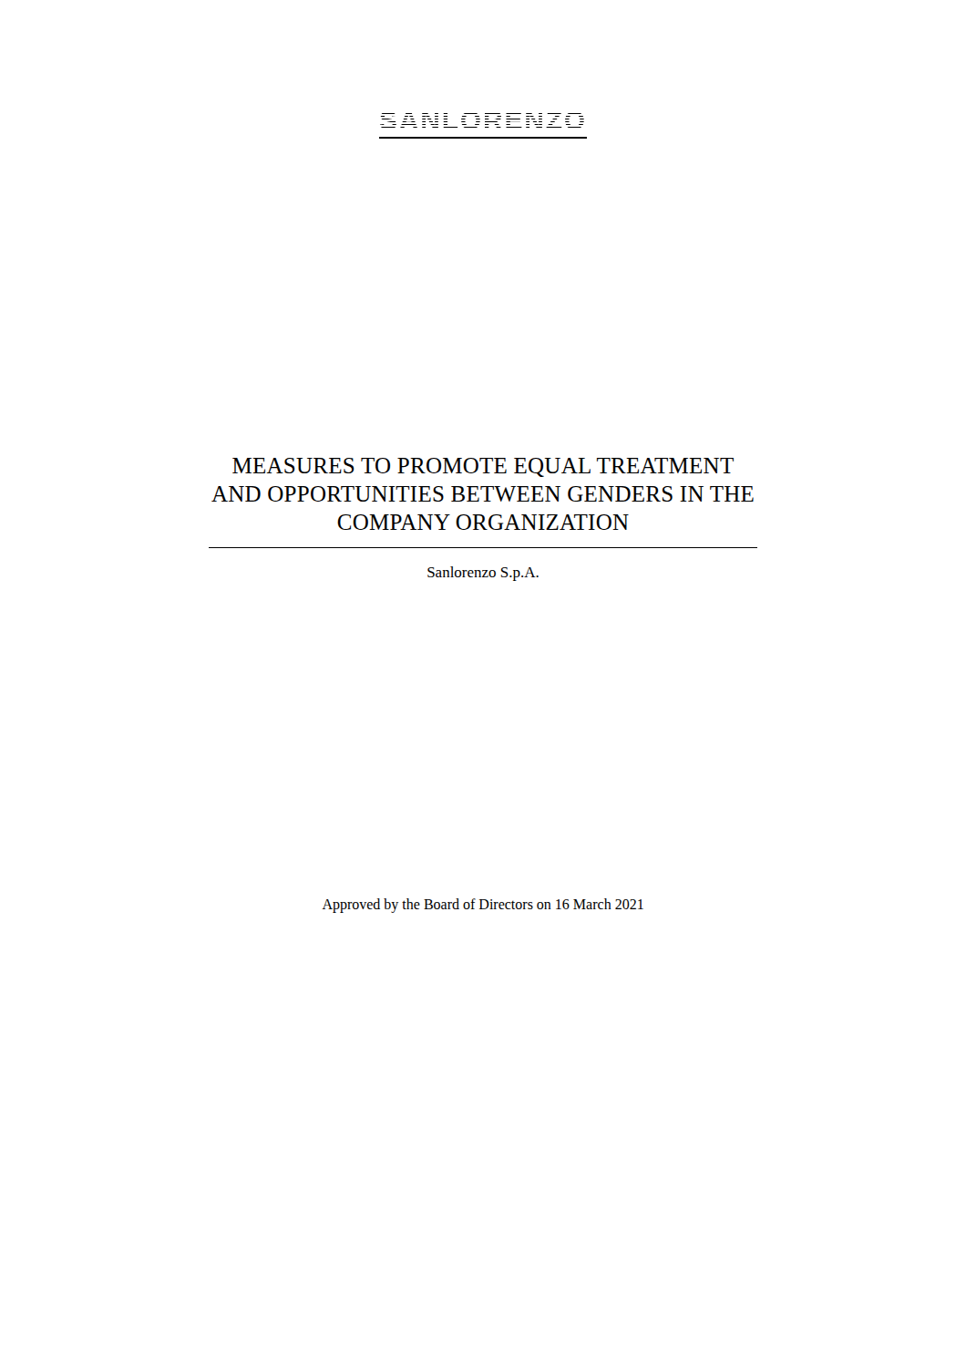Sanlorenzo
Measures to promote equal treatment and opportunities between genders in the company organization
Sanlorenzo S.p.A.
Approved by the Board of Directors on 16 March 2021